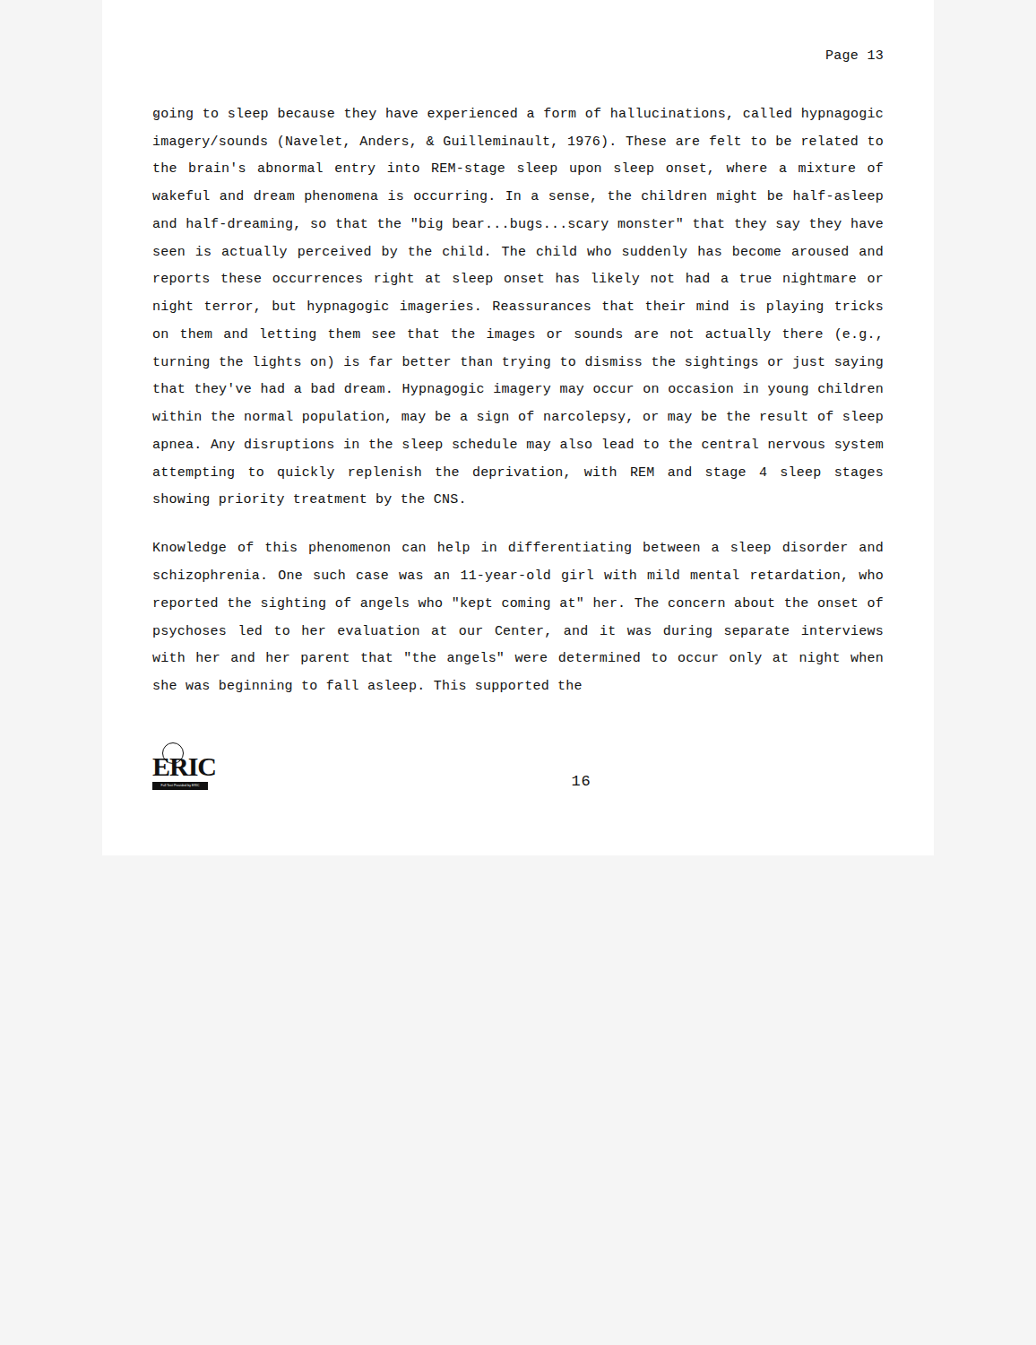Page 13
. .
going to sleep because they have experienced a form of hallucinations, called hypnagogic imagery/sounds (Navelet, Anders, & Guilleminault, 1976). These are felt to be related to the brain's abnormal entry into REM-stage sleep upon sleep onset, where a mixture of wakeful and dream phenomena is occurring. In a sense, the children might be half-asleep and half-dreaming, so that the "big bear...bugs...scary monster" that they say they have seen is actually perceived by the child. The child who suddenly has become aroused and reports these occurrences right at sleep onset has likely not had a true nightmare or night terror, but hypnagogic imageries. Reassurances that their mind is playing tricks on them and letting them see that the images or sounds are not actually there (e.g., turning the lights on) is far better than trying to dismiss the sightings or just saying that they've had a bad dream. Hypnagogic imagery may occur on occasion in young children within the normal population, may be a sign of narcolepsy, or may be the result of sleep apnea. Any disruptions in the sleep schedule may also lead to the central nervous system attempting to quickly replenish the deprivation, with REM and stage 4 sleep stages showing priority treatment by the CNS.
Knowledge of this phenomenon can help in differentiating between a sleep disorder and schizophrenia. One such case was an 11-year-old girl with mild mental retardation, who reported the sighting of angels who "kept coming at" her. The concern about the onset of psychoses led to her evaluation at our Center, and it was during separate interviews with her and her parent that "the angels" were determined to occur only at night when she was beginning to fall asleep. This supported the
ERIC
Full Text Provided by ERIC
16